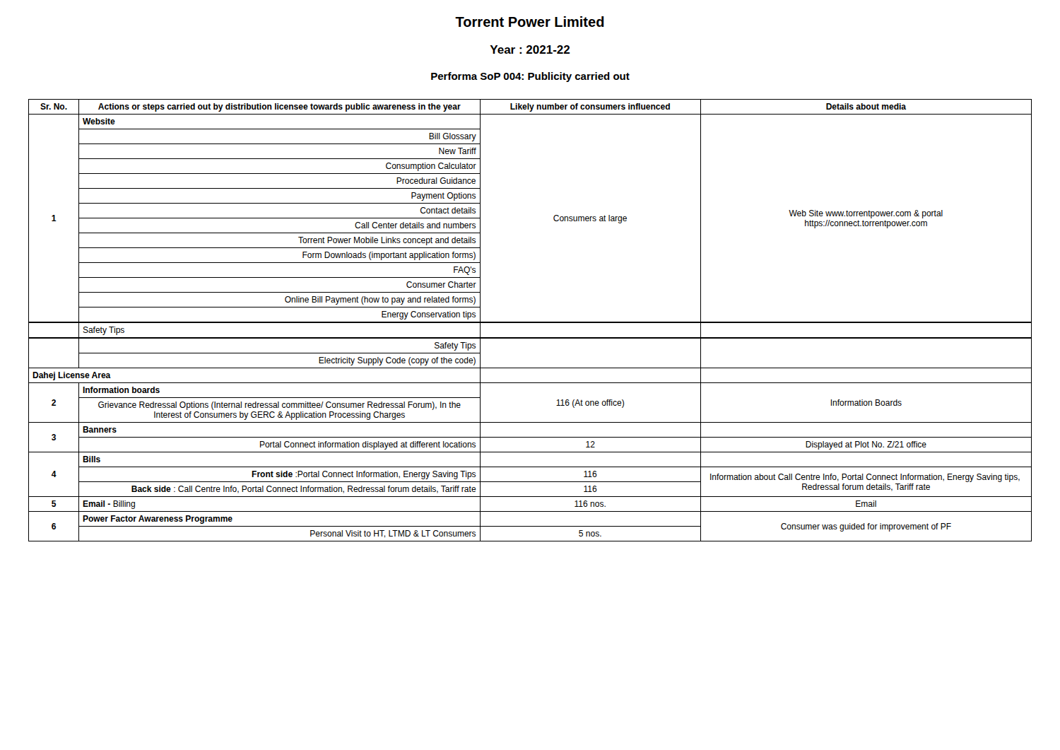Torrent Power Limited
Year : 2021-22
Performa SoP 004: Publicity carried out
| Sr. No. | Actions or steps carried out by distribution licensee towards public awareness in the year | Likely number of consumers influenced | Details about media |
| --- | --- | --- | --- |
| 1 | Website | Consumers at large | Web Site www.torrentpower.com & portal https://connect.torrentpower.com |
| Bill Glossary |
| New Tariff |
| Consumption Calculator |
| Procedural Guidance |
| Payment Options |
| Contact details |
| Call Center details and numbers |
| Torrent Power Mobile Links concept and details |
| Form Downloads (important application forms) |
| FAQ's |
| Consumer Charter |
| Online Bill Payment (how to pay and related forms) |
| Energy Conservation tips |
| | Safety Tips | | |
| | Safety Tips | | |
| Electricity Supply Code (copy of the code) |
| Dahej License Area | | |
| 2 | Information boards | 116 (At one office) | Information Boards |
| Grievance Redressal Options (Internal redressal committee/ Consumer Redressal Forum), In the Interest of Consumers by GERC & Application Processing Charges |
| 3 | Banners | | |
| Portal Connect information displayed at different locations | 12 | Displayed at Plot No. Z/21 office |
| 4 | Bills | | |
| Front side :Portal Connect Information, Energy Saving Tips | 116 | Information about Call Centre Info, Portal Connect Information, Energy Saving tips, Redressal forum details, Tariff rate |
| Back side : Call Centre Info, Portal Connect Information, Redressal forum details, Tariff rate | 116 |
| 5 | Email - Billing | 116 nos. | Email |
| 6 | Power Factor Awareness Programme | | Consumer was guided for improvement of PF |
| Personal Visit to HT, LTMD & LT Consumers | 5 nos. |